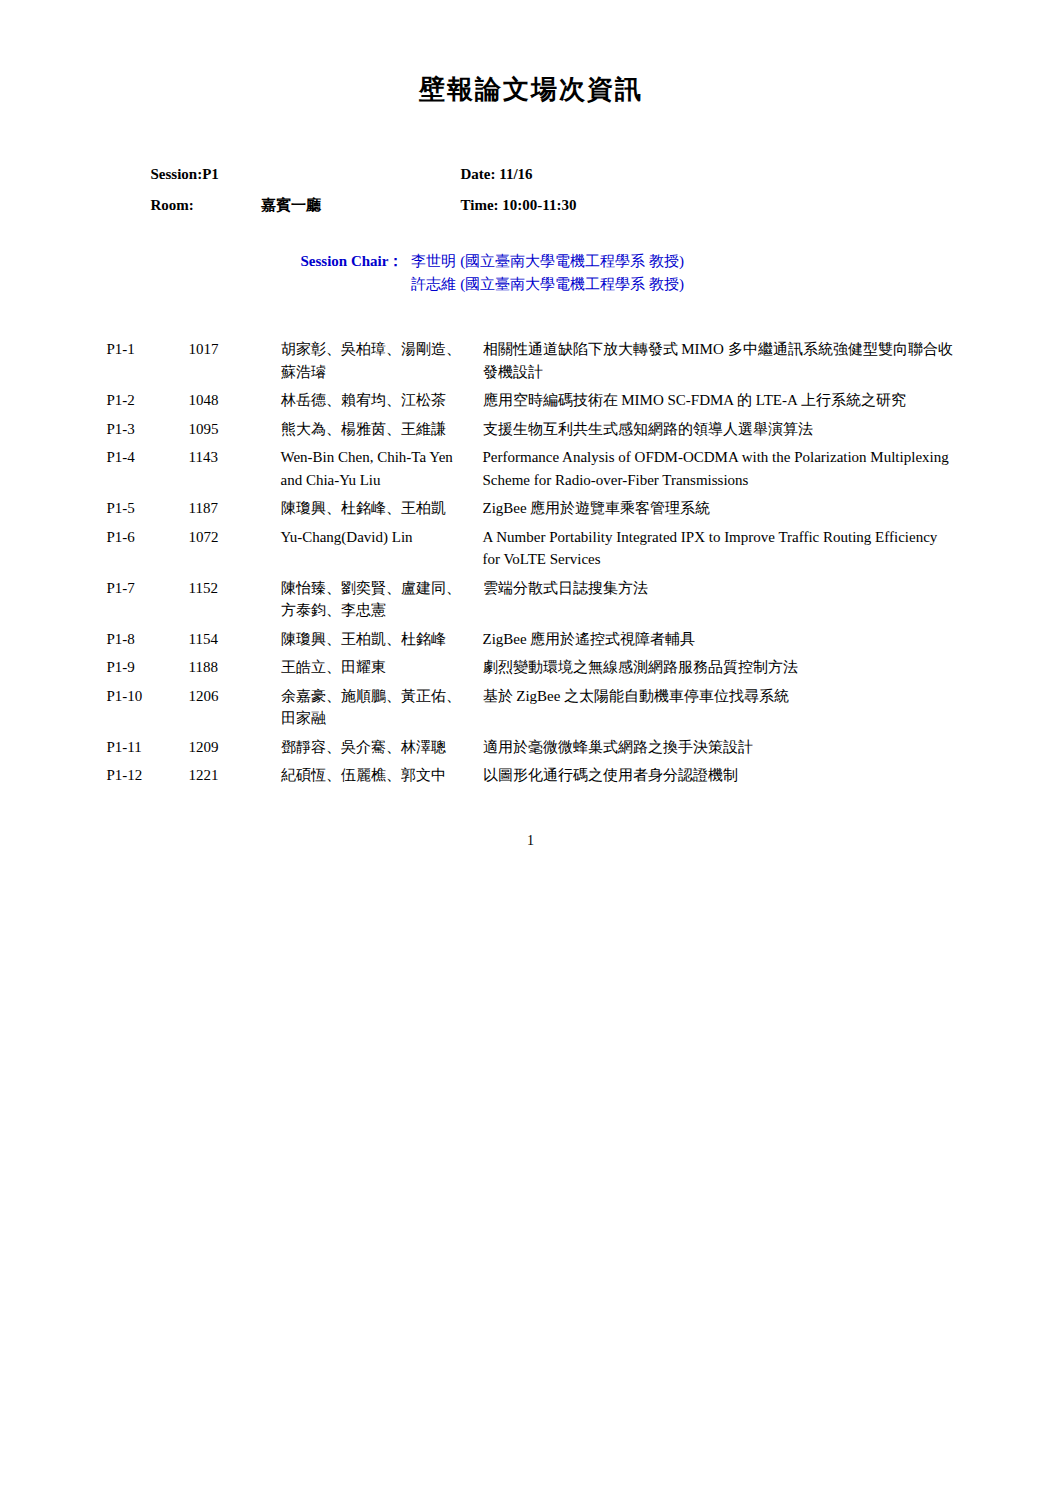壁報論文場次資訊
| Session:P1 | | Date: 11/16 |
| Room: | 嘉賓一廳 | Time: 10:00-11:30 |
Session Chair：
李世明 (國立臺南大學電機工程學系 教授)
許志維 (國立臺南大學電機工程學系 教授)
| P1-1 | 1017 | 胡家彰、吳柏璋、湯剛造、蘇浩璿 | 相關性通道缺陷下放大轉發式 MIMO 多中繼通訊系統強健型雙向聯合收發機設計 |
| P1-2 | 1048 | 林岳德、賴宥均、江松茶 | 應用空時編碼技術在 MIMO SC-FDMA 的 LTE-A 上行系統之研究 |
| P1-3 | 1095 | 熊大為、楊雅茵、王維謙 | 支援生物互利共生式感知網路的領導人選舉演算法 |
| P1-4 | 1143 | Wen-Bin Chen, Chih-Ta Yen and Chia-Yu Liu | Performance Analysis of OFDM-OCDMA with the Polarization Multiplexing Scheme for Radio-over-Fiber Transmissions |
| P1-5 | 1187 | 陳瓊興、杜銘峰、王柏凱 | ZigBee 應用於遊覽車乘客管理系統 |
| P1-6 | 1072 | Yu-Chang(David) Lin | A Number Portability Integrated IPX to Improve Traffic Routing Efficiency for VoLTE Services |
| P1-7 | 1152 | 陳怡臻、劉奕賢、盧建同、方泰鈞、李忠憲 | 雲端分散式日誌搜集方法 |
| P1-8 | 1154 | 陳瓊興、王柏凱、杜銘峰 | ZigBee 應用於遙控式視障者輔具 |
| P1-9 | 1188 | 王皓立、田耀東 | 劇烈變動環境之無線感測網路服務品質控制方法 |
| P1-10 | 1206 | 余嘉豪、施順鵬、黃正佑、田家融 | 基於 ZigBee 之太陽能自動機車停車位找尋系統 |
| P1-11 | 1209 | 鄧靜容、吳介騫、林澤聰 | 適用於毫微微蜂巢式網路之換手決策設計 |
| P1-12 | 1221 | 紀碩恆、伍麗樵、郭文中 | 以圖形化通行碼之使用者身分認證機制 |
1